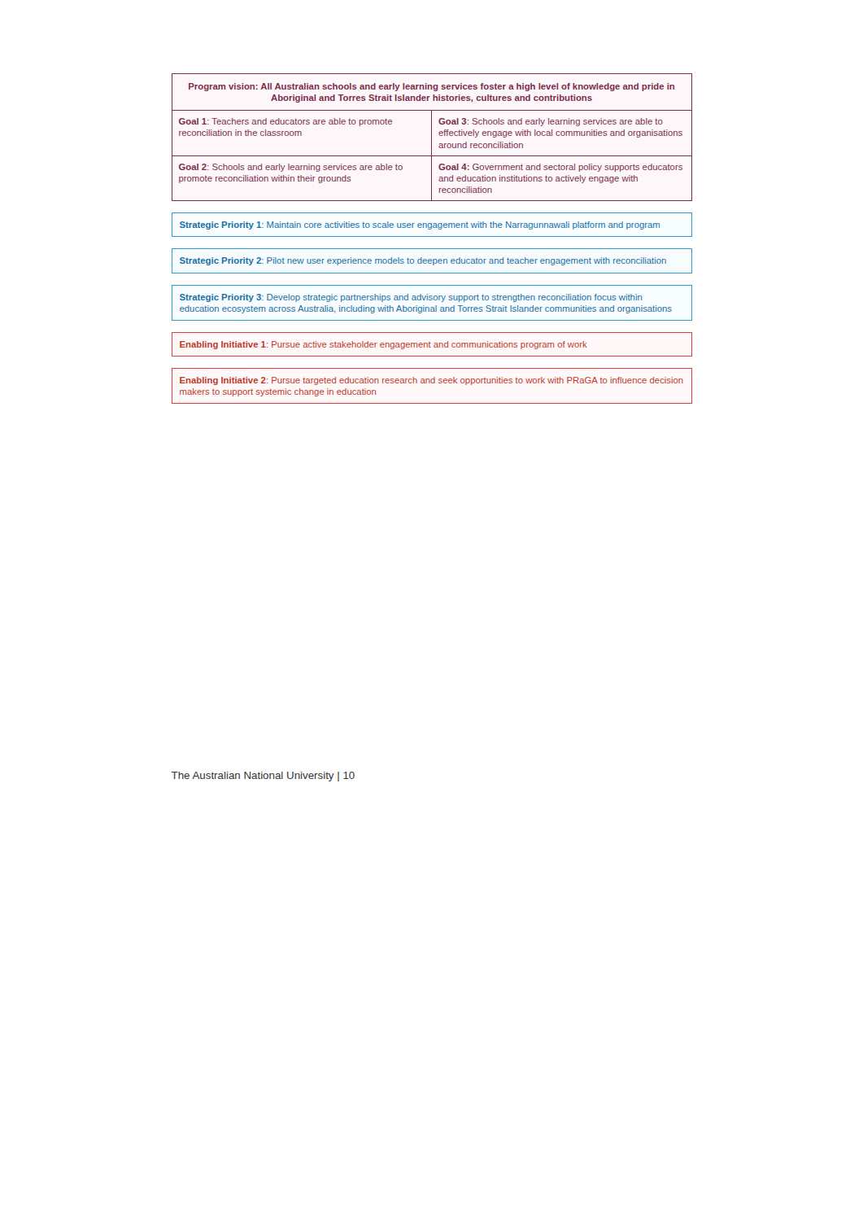| Program vision: All Australian schools and early learning services foster a high level of knowledge and pride in Aboriginal and Torres Strait Islander histories, cultures and contributions |
| Goal 1 : Teachers and educators are able to promote reconciliation in the classroom | Goal 3 : Schools and early learning services are able to effectively engage with local communities and organisations around reconciliation |
| Goal 2 : Schools and early learning services are able to promote reconciliation within their grounds | Goal 4: Government and sectoral policy supports educators and education institutions to actively engage with reconciliation |
| Strategic Priority 1 : Maintain core activities to scale user engagement with the Narragunnawali platform and program |
| Strategic Priority 2 : Pilot new user experience models to deepen educator and teacher engagement with reconciliation |
| Strategic Priority 3 : Develop strategic partnerships and advisory support to strengthen reconciliation focus within education ecosystem across Australia, including with Aboriginal and Torres Strait Islander communities and organisations |
| Enabling Initiative 1 : Pursue active stakeholder engagement and communications program of work |
| Enabling Initiative 2 : Pursue targeted education research and seek opportunities to work with PRaGA to influence decision makers to support systemic change in education |
The Australian National University | 10